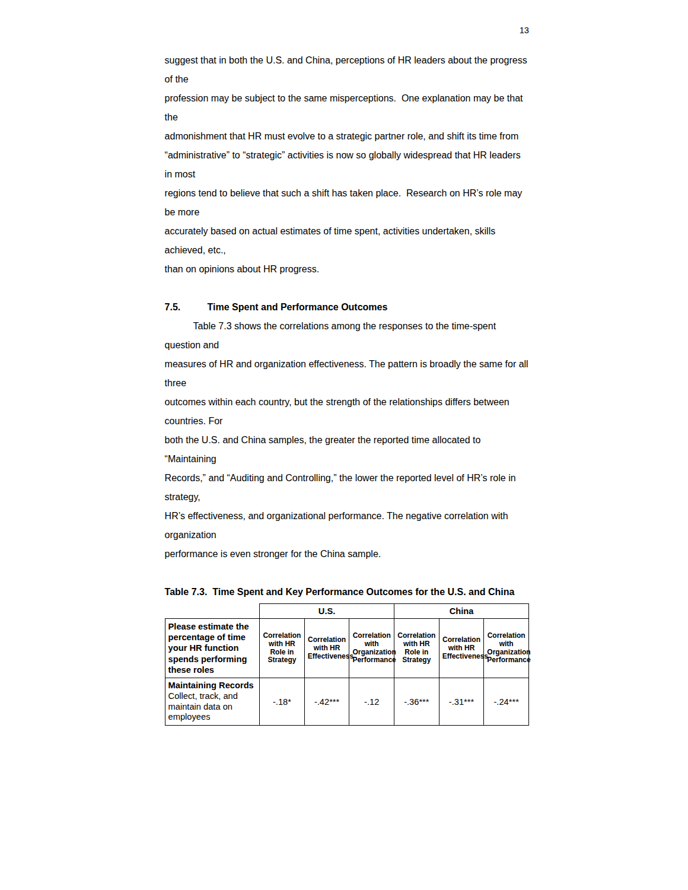13
suggest that in both the U.S. and China, perceptions of HR leaders about the progress of the
profession may be subject to the same misperceptions. One explanation may be that the
admonishment that HR must evolve to a strategic partner role, and shift its time from
“administrative” to “strategic” activities is now so globally widespread that HR leaders in most
regions tend to believe that such a shift has taken place. Research on HR’s role may be more
accurately based on actual estimates of time spent, activities undertaken, skills achieved, etc.,
than on opinions about HR progress.
7.5. Time Spent and Performance Outcomes
Table 7.3 shows the correlations among the responses to the time-spent question and
measures of HR and organization effectiveness. The pattern is broadly the same for all three
outcomes within each country, but the strength of the relationships differs between countries. For
both the U.S. and China samples, the greater the reported time allocated to “Maintaining
Records,” and “Auditing and Controlling,” the lower the reported level of HR’s role in strategy,
HR’s effectiveness, and organizational performance. The negative correlation with organization
performance is even stronger for the China sample.
Table 7.3. Time Spent and Key Performance Outcomes for the U.S. and China
| | U.S. | China |
| --- | --- | --- |
| Please estimate the percentage of time your HR function spends performing these roles | Correlation with HR Role in Strategy | Correlation with HR Effectiveness | Correlation with Organization Performance | Correlation with HR Role in Strategy | Correlation with HR Effectiveness | Correlation with Organization Performance |
| Maintaining Records Collect, track, and maintain data on employees | -.18* | -.42*** | -.12 | -.36*** | -.31*** | -.24*** |